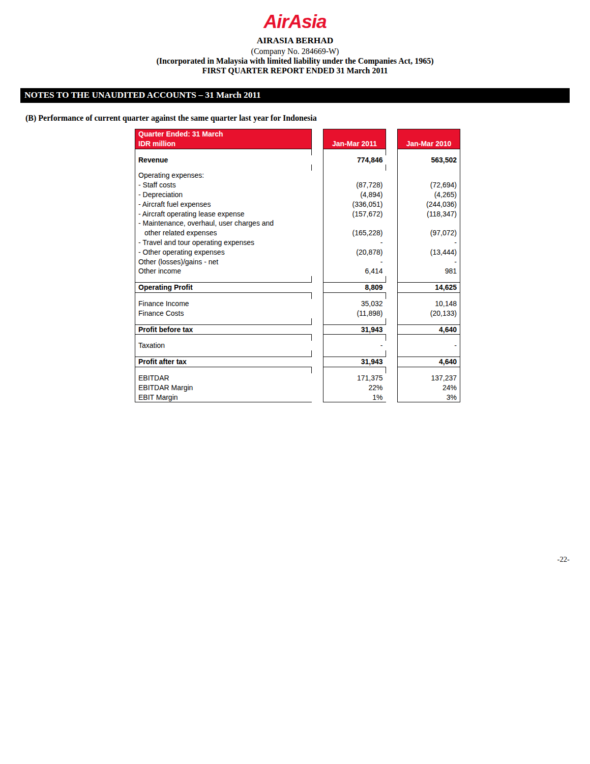AirAsia
AIRASIA BERHAD
(Company No. 284669-W)
(Incorporated in Malaysia with limited liability under the Companies Act, 1965)
FIRST QUARTER REPORT ENDED 31 March 2011
NOTES TO THE UNAUDITED ACCOUNTS – 31 March 2011
(B) Performance of current quarter against the same quarter last year for Indonesia
| Quarter Ended: 31 March | | Jan-Mar 2011 | | Jan-Mar 2010 |
| IDR million |
| Revenue | | 774,846 | | 563,502 |
| Operating expenses: | | | | |
| - Staff costs | | (87,728) | | (72,694) |
| - Depreciation | | (4,894) | | (4,265) |
| - Aircraft fuel expenses | | (336,051) | | (244,036) |
| - Aircraft operating lease expense | | (157,672) | | (118,347) |
| - Maintenance, overhaul, user charges and | | | | |
| other related expenses | | (165,228) | | (97,072) |
| - Travel and tour operating expenses | | - | | - |
| - Other operating expenses | | (20,878) | | (13,444) |
| Other (losses)/gains - net | | - | | - |
| Other income | | 6,414 | | 981 |
| Operating Profit | | 8,809 | | 14,625 |
| Finance Income | | 35,032 | | 10,148 |
| Finance Costs | | (11,898) | | (20,133) |
| Profit before tax | | 31,943 | | 4,640 |
| Taxation | | - | | - |
| Profit after tax | | 31,943 | | 4,640 |
| EBITDAR | | 171,375 | | 137,237 |
| EBITDAR Margin | | 22% | | 24% |
| EBIT Margin | | 1% | | 3% |
-22-